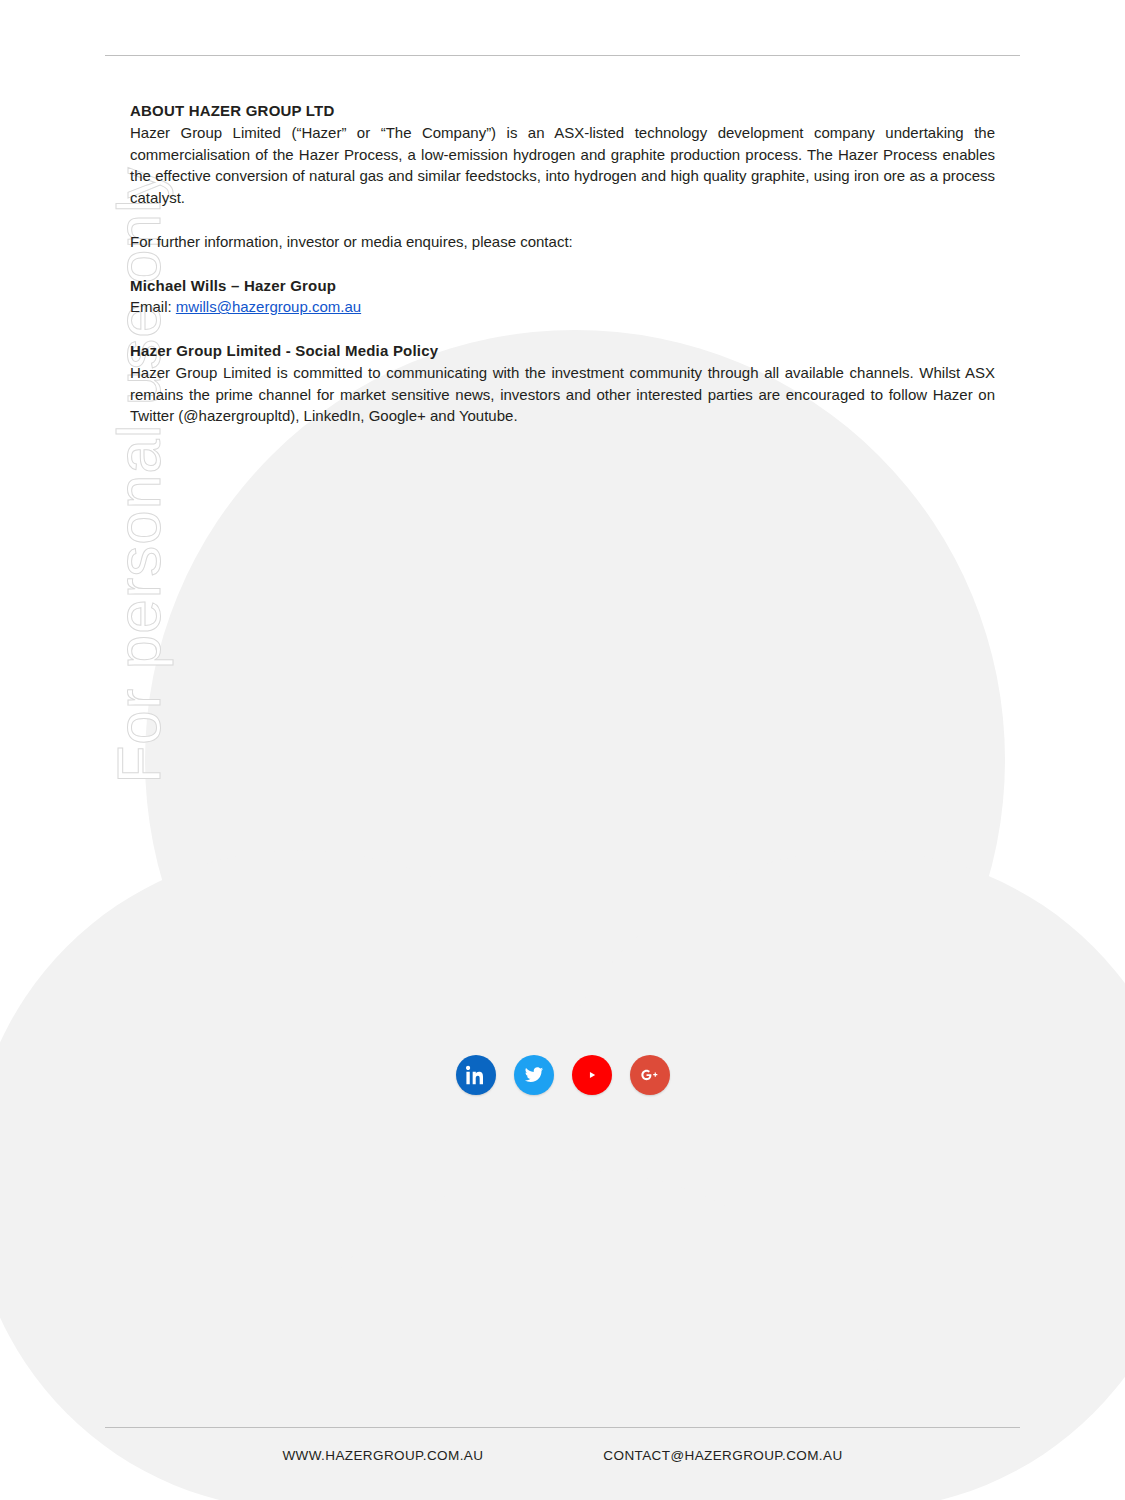For personal use only
ABOUT HAZER GROUP LTD
Hazer Group Limited (“Hazer” or “The Company”) is an ASX-listed technology development company undertaking the commercialisation of the Hazer Process, a low-emission hydrogen and graphite production process. The Hazer Process enables the effective conversion of natural gas and similar feedstocks, into hydrogen and high quality graphite, using iron ore as a process catalyst.
For further information, investor or media enquires, please contact:
Michael Wills – Hazer Group
Email: mwills@hazergroup.com.au
Hazer Group Limited - Social Media Policy
Hazer Group Limited is committed to communicating with the investment community through all available channels. Whilst ASX remains the prime channel for market sensitive news, investors and other interested parties are encouraged to follow Hazer on Twitter (@hazergroupltd), LinkedIn, Google+ and Youtube.
WWW.HAZERGROUP.COM.AU CONTACT@HAZERGROUP.COM.AU